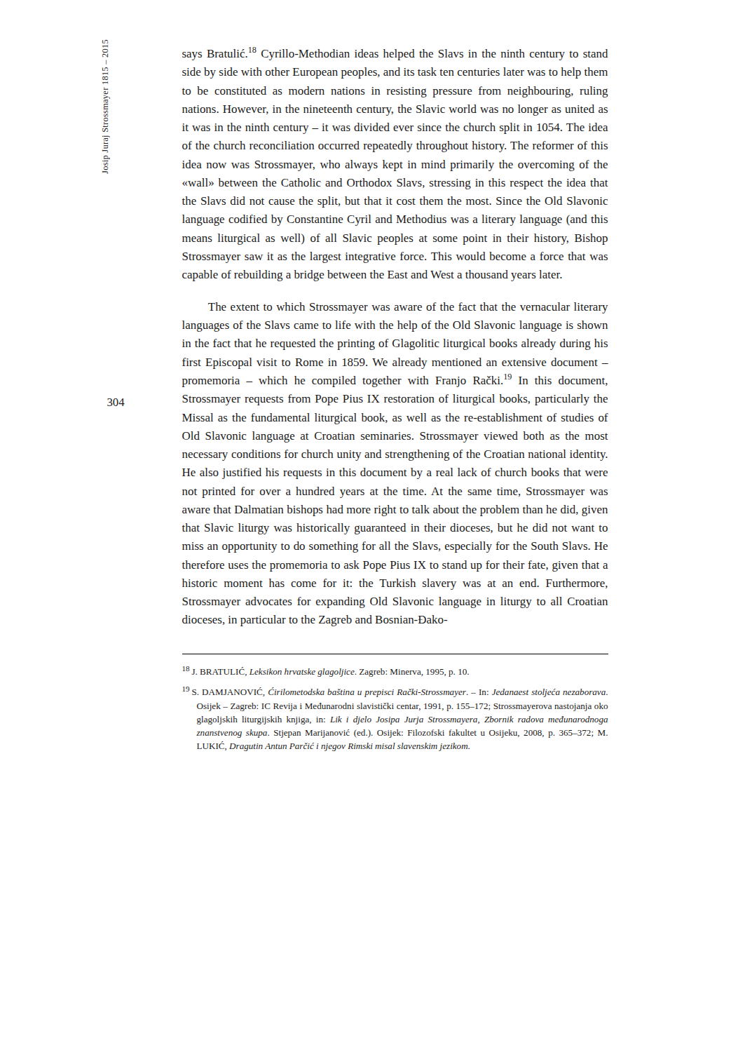Josip Juraj Strossmayer 1815 – 2015
304
says Bratulić.18 Cyrillo-Methodian ideas helped the Slavs in the ninth century to stand side by side with other European peoples, and its task ten centuries later was to help them to be constituted as modern nations in resisting pressure from neighbouring, ruling nations. However, in the nineteenth century, the Slavic world was no longer as united as it was in the ninth century – it was divided ever since the church split in 1054. The idea of the church reconciliation occurred repeatedly throughout history. The reformer of this idea now was Strossmayer, who always kept in mind primarily the overcoming of the «wall» between the Catholic and Orthodox Slavs, stressing in this respect the idea that the Slavs did not cause the split, but that it cost them the most. Since the Old Slavonic language codified by Constantine Cyril and Methodius was a literary language (and this means liturgical as well) of all Slavic peoples at some point in their history, Bishop Strossmayer saw it as the largest integrative force. This would become a force that was capable of rebuilding a bridge between the East and West a thousand years later.
The extent to which Strossmayer was aware of the fact that the vernacular literary languages of the Slavs came to life with the help of the Old Slavonic language is shown in the fact that he requested the printing of Glagolitic liturgical books already during his first Episcopal visit to Rome in 1859. We already mentioned an extensive document – promemoria – which he compiled together with Franjo Rački.19 In this document, Strossmayer requests from Pope Pius IX restoration of liturgical books, particularly the Missal as the fundamental liturgical book, as well as the re-establishment of studies of Old Slavonic language at Croatian seminaries. Strossmayer viewed both as the most necessary conditions for church unity and strengthening of the Croatian national identity. He also justified his requests in this document by a real lack of church books that were not printed for over a hundred years at the time. At the same time, Strossmayer was aware that Dalmatian bishops had more right to talk about the problem than he did, given that Slavic liturgy was historically guaranteed in their dioceses, but he did not want to miss an opportunity to do something for all the Slavs, especially for the South Slavs. He therefore uses the promemoria to ask Pope Pius IX to stand up for their fate, given that a historic moment has come for it: the Turkish slavery was at an end. Furthermore, Strossmayer advocates for expanding Old Slavonic language in liturgy to all Croatian dioceses, in particular to the Zagreb and Bosnian-Đako-
18 J. BRATULIĆ, Leksikon hrvatske glagoljice. Zagreb: Minerva, 1995, p. 10.
19 S. DAMJANOVIĆ, Ćirilometodska baština u prepisci Rački-Strossmayer. – In: Jedanaest stoljeća nezaborava. Osijek – Zagreb: IC Revija i Međunarodni slavistički centar, 1991, p. 155–172; Strossmayerova nastojanja oko glagoljskih liturgijskih knjiga, in: Lik i djelo Josipa Jurja Strossmayera, Zbornik radova međunarodnoga znanstvenog skupa. Stjepan Marijanović (ed.). Osijek: Filozofski fakultet u Osijeku, 2008, p. 365–372; M. LUKIĆ, Dragutin Antun Parčić i njegov Rimski misal slavenskim jezikom.